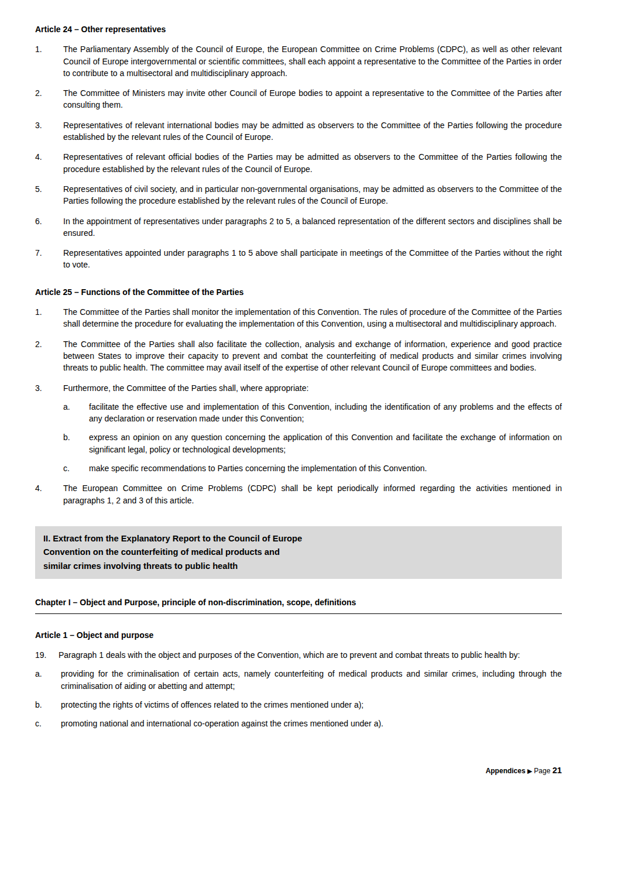Article 24 – Other representatives
The Parliamentary Assembly of the Council of Europe, the European Committee on Crime Problems (CDPC), as well as other relevant Council of Europe intergovernmental or scientific committees, shall each appoint a representative to the Committee of the Parties in order to contribute to a multisectoral and multidisciplinary approach.
The Committee of Ministers may invite other Council of Europe bodies to appoint a representative to the Committee of the Parties after consulting them.
Representatives of relevant international bodies may be admitted as observers to the Committee of the Parties following the procedure established by the relevant rules of the Council of Europe.
Representatives of relevant official bodies of the Parties may be admitted as observers to the Committee of the Parties following the procedure established by the relevant rules of the Council of Europe.
Representatives of civil society, and in particular non-governmental organisations, may be admitted as observers to the Committee of the Parties following the procedure established by the relevant rules of the Council of Europe.
In the appointment of representatives under paragraphs 2 to 5, a balanced representation of the different sectors and disciplines shall be ensured.
Representatives appointed under paragraphs 1 to 5 above shall participate in meetings of the Committee of the Parties without the right to vote.
Article 25 – Functions of the Committee of the Parties
The Committee of the Parties shall monitor the implementation of this Convention. The rules of procedure of the Committee of the Parties shall determine the procedure for evaluating the implementation of this Convention, using a multisectoral and multidisciplinary approach.
The Committee of the Parties shall also facilitate the collection, analysis and exchange of information, experience and good practice between States to improve their capacity to prevent and combat the counterfeiting of medical products and similar crimes involving threats to public health. The committee may avail itself of the expertise of other relevant Council of Europe committees and bodies.
Furthermore, the Committee of the Parties shall, where appropriate:
facilitate the effective use and implementation of this Convention, including the identification of any problems and the effects of any declaration or reservation made under this Convention;
express an opinion on any question concerning the application of this Convention and facilitate the exchange of information on significant legal, policy or technological developments;
make specific recommendations to Parties concerning the implementation of this Convention.
The European Committee on Crime Problems (CDPC) shall be kept periodically informed regarding the activities mentioned in paragraphs 1, 2 and 3 of this article.
II. Extract from the Explanatory Report to the Council of Europe Convention on the counterfeiting of medical products and similar crimes involving threats to public health
Chapter I – Object and Purpose, principle of non-discrimination, scope, definitions
Article 1 – Object and purpose
19. Paragraph 1 deals with the object and purposes of the Convention, which are to prevent and combat threats to public health by:
providing for the criminalisation of certain acts, namely counterfeiting of medical products and similar crimes, including through the criminalisation of aiding or abetting and attempt;
protecting the rights of victims of offences related to the crimes mentioned under a);
promoting national and international co-operation against the crimes mentioned under a).
Appendices ▶ Page 21